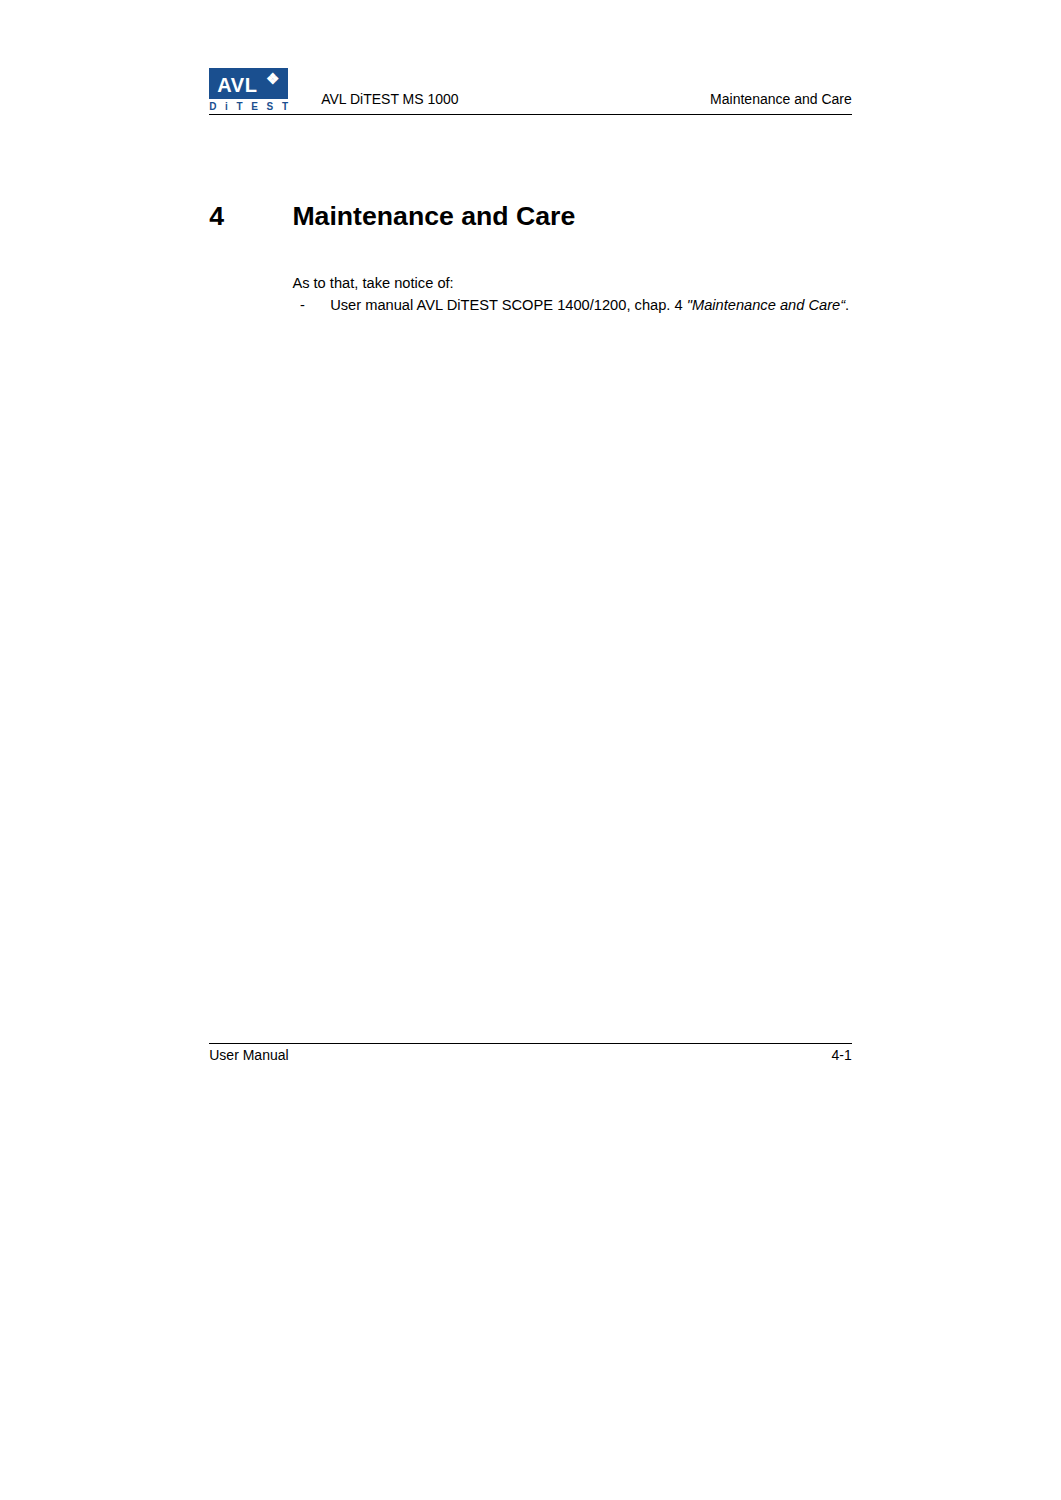AVL ❖
D i T E S T
AVL DiTEST MS 1000
Maintenance and Care
4 Maintenance and Care
As to that, take notice of:
User manual AVL DiTEST SCOPE 1400/1200, chap. 4 "Maintenance and Care“.
User Manual
4-1